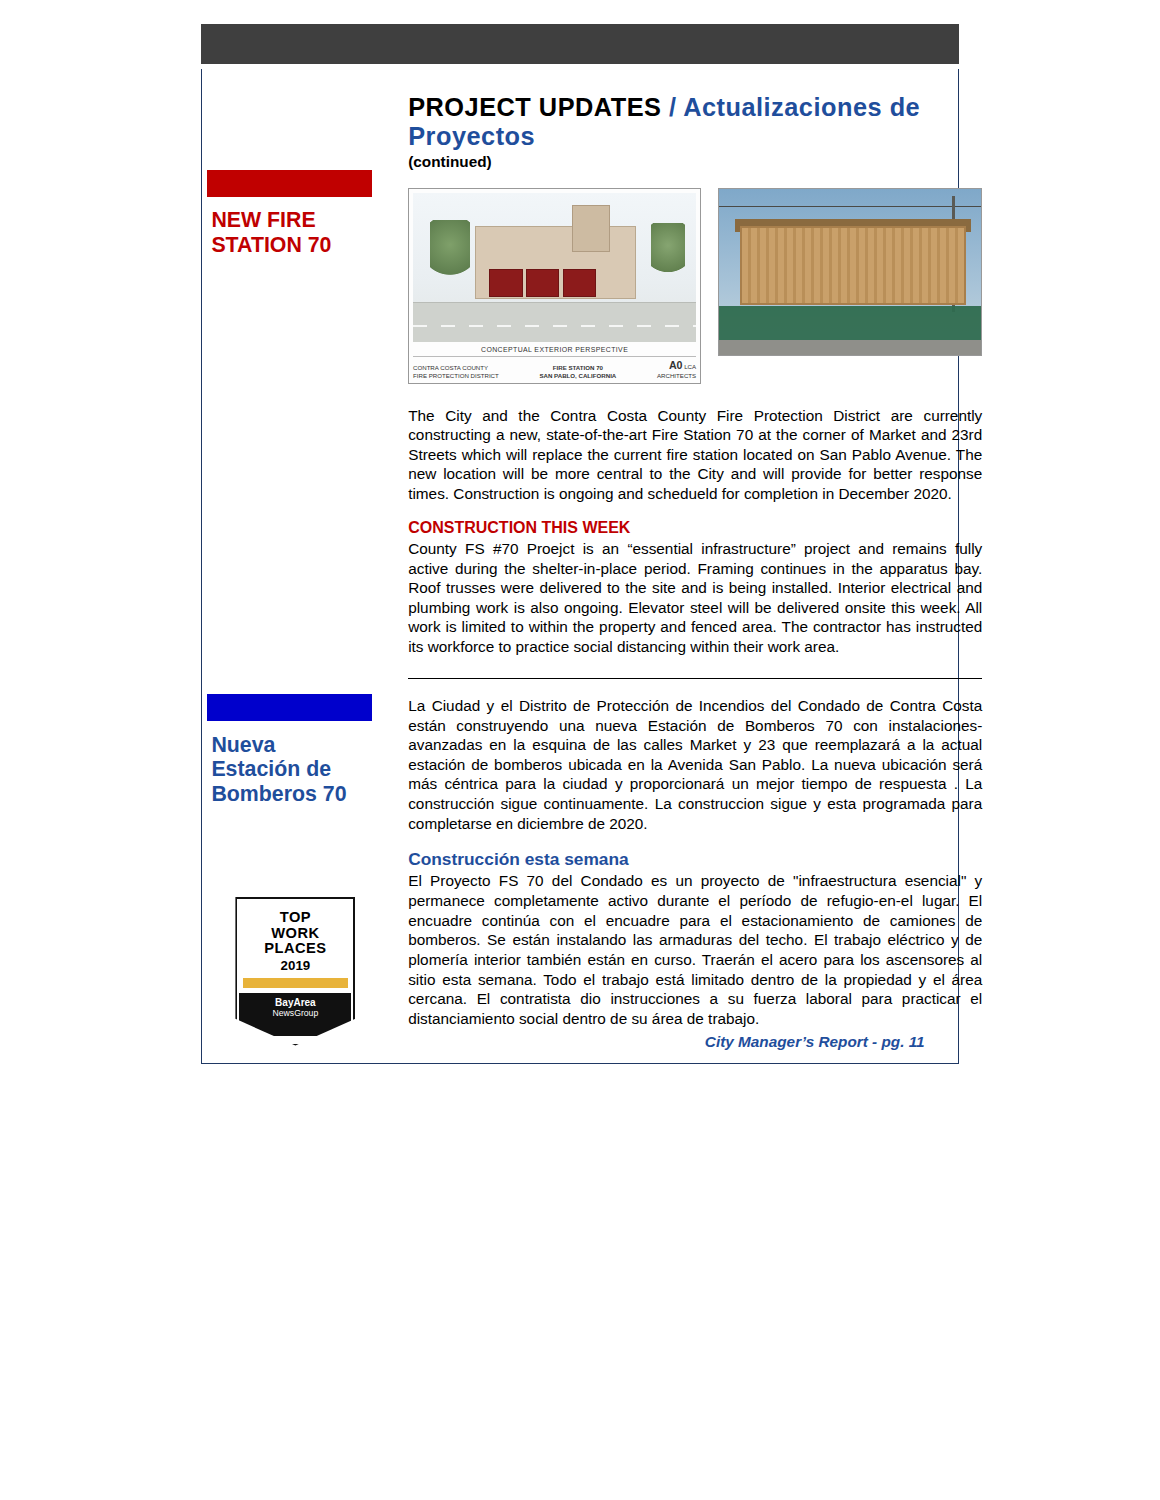NEW FIRE
STATION 70
Nueva
Estación de
Bomberos 70
TOP
WORK
PLACES
2019
BayArea
NewsGroup
PROJECT UPDATES / Actualizaciones de Proyectos
(continued)
CONCEPTUAL EXTERIOR PERSPECTIVE
CONTRA COSTA COUNTY
FIRE PROTECTION DISTRICT
FIRE STATION 70
SAN PABLO, CALIFORNIA
A0 LCA
ARCHITECTS
The City and the Contra Costa County Fire Protection District are currently constructing a new, state-of-the-art Fire Station 70 at the corner of Market and 23rd Streets which will replace the current fire station located on San Pablo Avenue. The new location will be more central to the City and will provide for better response times. Construction is ongoing and schedueld for completion in December 2020.
CONSTRUCTION THIS WEEK
County FS #70 Proejct is an “essential infrastructure” project and remains fully active during the shelter-in-place period. Framing continues in the apparatus bay. Roof trusses were delivered to the site and is being installed. Interior electrical and plumbing work is also ongoing. Elevator steel will be delivered onsite this week. All work is limited to within the property and fenced area. The contractor has instructed its workforce to practice social distancing within their work area.
La Ciudad y el Distrito de Protección de Incendios del Condado de Contra Costa están construyendo una nueva Estación de Bomberos 70 con instalaciones-avanzadas en la esquina de las calles Market y 23 que reemplazará a la actual estación de bomberos ubicada en la Avenida San Pablo. La nueva ubicación será más céntrica para la ciudad y proporcionará un mejor tiempo de respuesta . La construcción sigue continuamente. La construccion sigue y esta programada para completarse en diciembre de 2020.
Construcción esta semana
El Proyecto FS 70 del Condado es un proyecto de "infraestructura esencial" y permanece completamente activo durante el período de refugio-en-el lugar. El encuadre continúa con el encuadre para el estacionamiento de camiones de bomberos. Se están instalando las armaduras del techo. El trabajo eléctrico y de plomería interior también están en curso. Traerán el acero para los ascensores al sitio esta semana. Todo el trabajo está limitado dentro de la propiedad y el área cercana. El contratista dio instrucciones a su fuerza laboral para practicar el distanciamiento social dentro de su área de trabajo.
City Manager’s Report - pg. 11